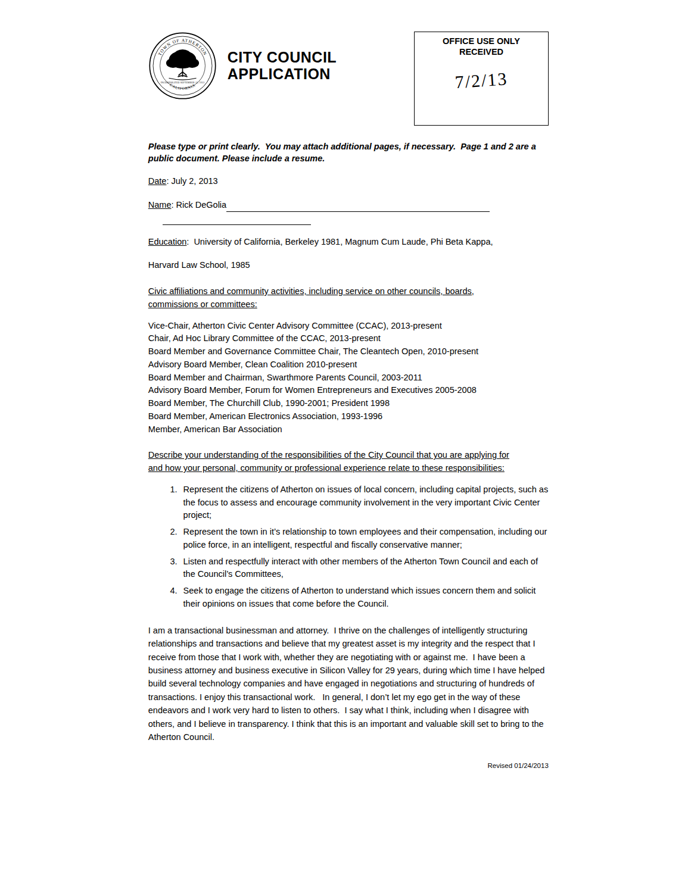TOWN OF ATHERTON CALIFORNIA INCORPORATED SEPTEMBER 12, 1923
CITY COUNCIL
APPLICATION
OFFICE USE ONLY
RECEIVED 7/2/13
Please type or print clearly. You may attach additional pages, if necessary. Page 1 and 2 are a public document. Please include a resume.
Date: July 2, 2013
Name: Rick DeGolia
Education: University of California, Berkeley 1981, Magnum Cum Laude, Phi Beta Kappa,
Harvard Law School, 1985
Civic affiliations and community activities, including service on other councils, boards,
commissions or committees:
Vice-Chair, Atherton Civic Center Advisory Committee (CCAC), 2013-present
Chair, Ad Hoc Library Committee of the CCAC, 2013-present
Board Member and Governance Committee Chair, The Cleantech Open, 2010-present
Advisory Board Member, Clean Coalition 2010-present
Board Member and Chairman, Swarthmore Parents Council, 2003-2011
Advisory Board Member, Forum for Women Entrepreneurs and Executives 2005-2008
Board Member, The Churchill Club, 1990-2001; President 1998
Board Member, American Electronics Association, 1993-1996
Member, American Bar Association
Describe your understanding of the responsibilities of the City Council that you are applying for
and how your personal, community or professional experience relate to these responsibilities:
Represent the citizens of Atherton on issues of local concern, including capital projects, such as the focus to assess and encourage community involvement in the very important Civic Center project;
Represent the town in it’s relationship to town employees and their compensation, including our police force, in an intelligent, respectful and fiscally conservative manner;
Listen and respectfully interact with other members of the Atherton Town Council and each of the Council’s Committees,
Seek to engage the citizens of Atherton to understand which issues concern them and solicit their opinions on issues that come before the Council.
I am a transactional businessman and attorney. I thrive on the challenges of intelligently structuring relationships and transactions and believe that my greatest asset is my integrity and the respect that I receive from those that I work with, whether they are negotiating with or against me. I have been a business attorney and business executive in Silicon Valley for 29 years, during which time I have helped build several technology companies and have engaged in negotiations and structuring of hundreds of transactions. I enjoy this transactional work. In general, I don’t let my ego get in the way of these endeavors and I work very hard to listen to others. I say what I think, including when I disagree with others, and I believe in transparency. I think that this is an important and valuable skill set to bring to the Atherton Council.
Revised 01/24/2013